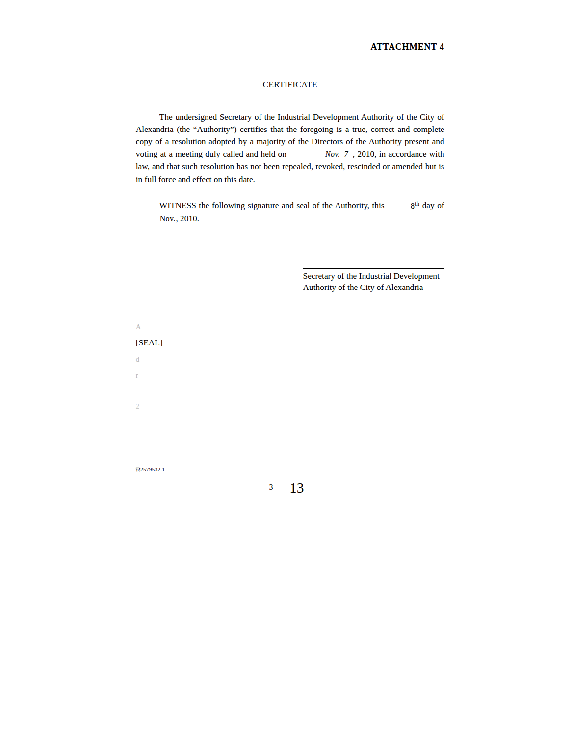ATTACHMENT 4
CERTIFICATE
The undersigned Secretary of the Industrial Development Authority of the City of Alexandria (the “Authority”) certifies that the foregoing is a true, correct and complete copy of a resolution adopted by a majority of the Directors of the Authority present and voting at a meeting duly called and held on   Nov. 7, 2010, in accordance with law, and that such resolution has not been repealed, revoked, rescinded or amended but is in full force and effect on this date.
WITNESS the following signature and seal of the Authority, this 8th day of Nov., 2010.
    
Secretary of the Industrial Development
Authority of the City of Alexandria
A
[SEAL]
d
r 2 B
\22579532.1
313